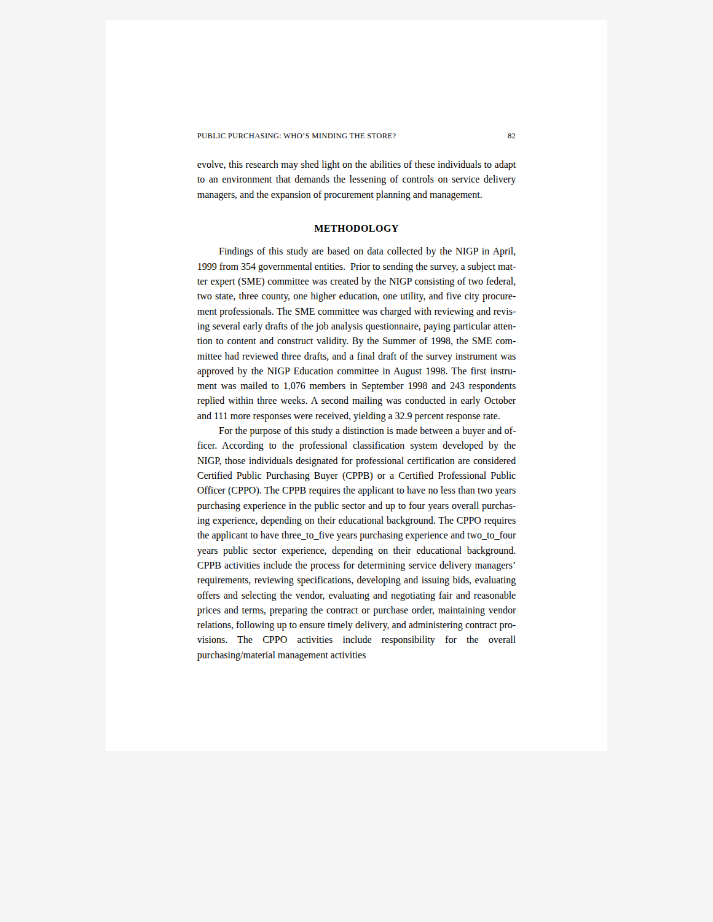Public Purchasing: Who’s Minding the Store? 82
evolve, this research may shed light on the abilities of these individuals to adapt to an environment that demands the lessening of controls on service delivery managers, and the expansion of procurement planning and management.
Methodology
Findings of this study are based on data collected by the NIGP in April, 1999 from 354 governmental entities. Prior to sending the survey, a subject matter expert (SME) committee was created by the NIGP consisting of two federal, two state, three county, one higher education, one utility, and five city procurement professionals. The SME committee was charged with reviewing and revising several early drafts of the job analysis questionnaire, paying particular attention to content and construct validity. By the Summer of 1998, the SME committee had reviewed three drafts, and a final draft of the survey instrument was approved by the NIGP Education committee in August 1998. The first instrument was mailed to 1,076 members in September 1998 and 243 respondents replied within three weeks. A second mailing was conducted in early October and 111 more responses were received, yielding a 32.9 percent response rate.
For the purpose of this study a distinction is made between a buyer and officer. According to the professional classification system developed by the NIGP, those individuals designated for professional certification are considered Certified Public Purchasing Buyer (CPPB) or a Certified Professional Public Officer (CPPO). The CPPB requires the applicant to have no less than two years purchasing experience in the public sector and up to four years overall purchasing experience, depending on their educational background. The CPPO requires the applicant to have three_to_five years purchasing experience and two_to_four years public sector experience, depending on their educational background. CPPB activities include the process for determining service delivery managers’ requirements, reviewing specifications, developing and issuing bids, evaluating offers and selecting the vendor, evaluating and negotiating fair and reasonable prices and terms, preparing the contract or purchase order, maintaining vendor relations, following up to ensure timely delivery, and administering contract provisions. The CPPO activities include responsibility for the overall purchasing/material management activities